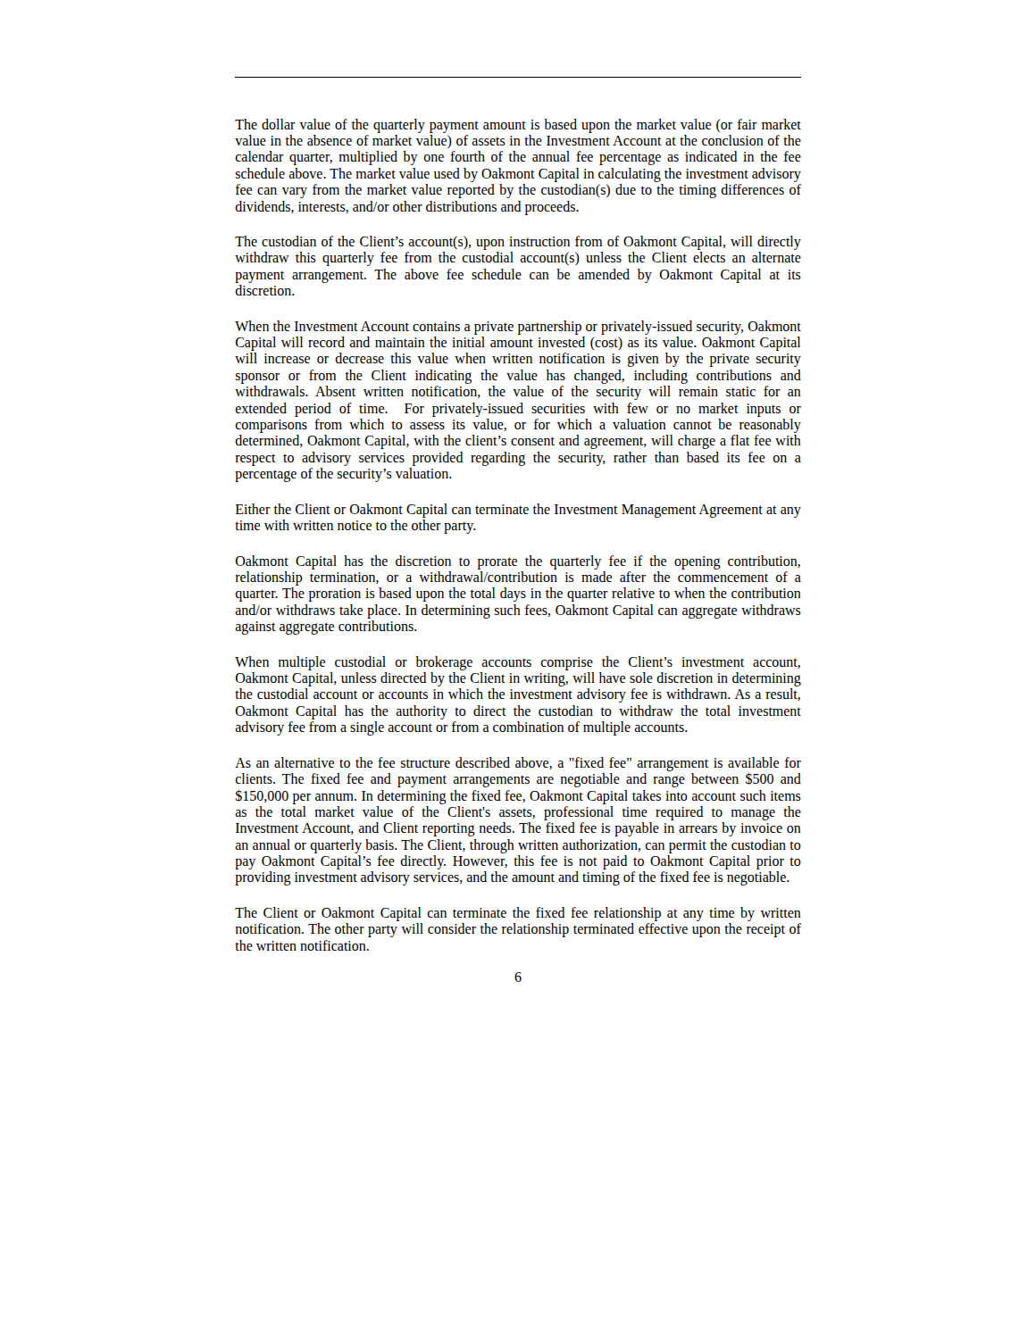The dollar value of the quarterly payment amount is based upon the market value (or fair market value in the absence of market value) of assets in the Investment Account at the conclusion of the calendar quarter, multiplied by one fourth of the annual fee percentage as indicated in the fee schedule above. The market value used by Oakmont Capital in calculating the investment advisory fee can vary from the market value reported by the custodian(s) due to the timing differences of dividends, interests, and/or other distributions and proceeds.
The custodian of the Client’s account(s), upon instruction from of Oakmont Capital, will directly withdraw this quarterly fee from the custodial account(s) unless the Client elects an alternate payment arrangement. The above fee schedule can be amended by Oakmont Capital at its discretion.
When the Investment Account contains a private partnership or privately-issued security, Oakmont Capital will record and maintain the initial amount invested (cost) as its value. Oakmont Capital will increase or decrease this value when written notification is given by the private security sponsor or from the Client indicating the value has changed, including contributions and withdrawals. Absent written notification, the value of the security will remain static for an extended period of time. For privately-issued securities with few or no market inputs or comparisons from which to assess its value, or for which a valuation cannot be reasonably determined, Oakmont Capital, with the client’s consent and agreement, will charge a flat fee with respect to advisory services provided regarding the security, rather than based its fee on a percentage of the security’s valuation.
Either the Client or Oakmont Capital can terminate the Investment Management Agreement at any time with written notice to the other party.
Oakmont Capital has the discretion to prorate the quarterly fee if the opening contribution, relationship termination, or a withdrawal/contribution is made after the commencement of a quarter. The proration is based upon the total days in the quarter relative to when the contribution and/or withdraws take place. In determining such fees, Oakmont Capital can aggregate withdraws against aggregate contributions.
When multiple custodial or brokerage accounts comprise the Client’s investment account, Oakmont Capital, unless directed by the Client in writing, will have sole discretion in determining the custodial account or accounts in which the investment advisory fee is withdrawn. As a result, Oakmont Capital has the authority to direct the custodian to withdraw the total investment advisory fee from a single account or from a combination of multiple accounts.
As an alternative to the fee structure described above, a "fixed fee" arrangement is available for clients. The fixed fee and payment arrangements are negotiable and range between $500 and $150,000 per annum. In determining the fixed fee, Oakmont Capital takes into account such items as the total market value of the Client's assets, professional time required to manage the Investment Account, and Client reporting needs. The fixed fee is payable in arrears by invoice on an annual or quarterly basis. The Client, through written authorization, can permit the custodian to pay Oakmont Capital’s fee directly. However, this fee is not paid to Oakmont Capital prior to providing investment advisory services, and the amount and timing of the fixed fee is negotiable.
The Client or Oakmont Capital can terminate the fixed fee relationship at any time by written notification. The other party will consider the relationship terminated effective upon the receipt of the written notification.
6